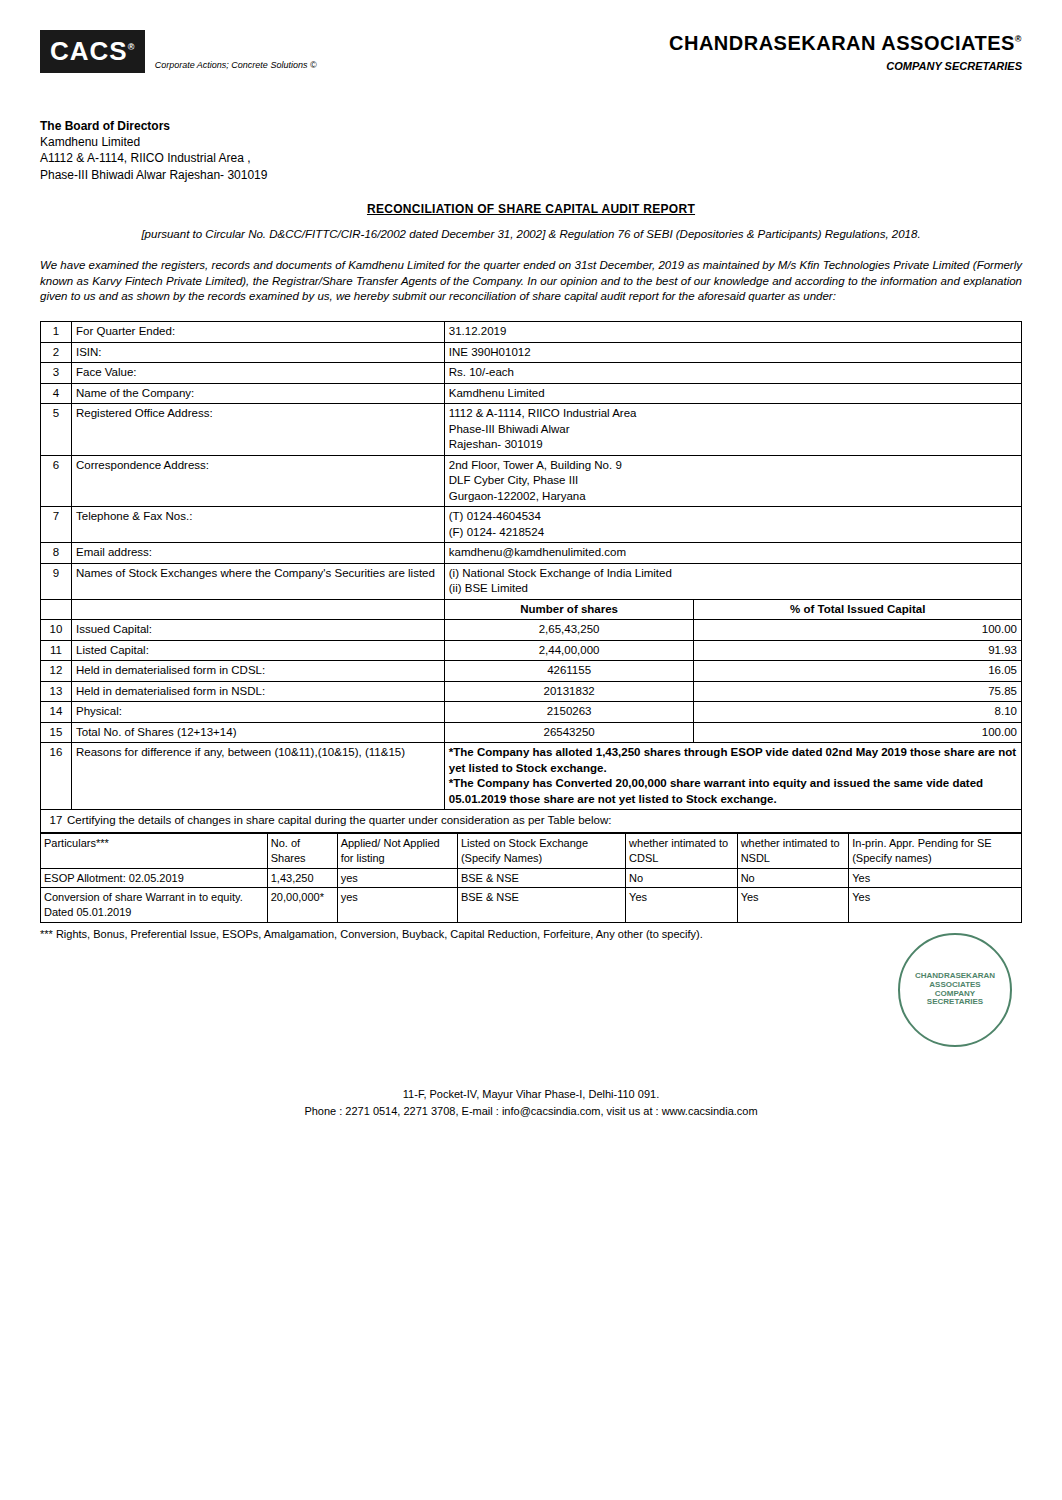CACS®
Corporate Actions; Concrete Solutions ©
CHANDRASEKARAN ASSOCIATES®
COMPANY SECRETARIES
The Board of Directors
Kamdhenu Limited
A1112 & A-1114, RIICO Industrial Area ,
Phase-III Bhiwadi Alwar Rajeshan- 301019
RECONCILIATION OF SHARE CAPITAL AUDIT REPORT
[pursuant to Circular No. D&CC/FITTC/CIR-16/2002 dated December 31, 2002] & Regulation 76 of SEBI (Depositories & Participants) Regulations, 2018.
We have examined the registers, records and documents of Kamdhenu Limited for the quarter ended on 31st December, 2019 as maintained by M/s Kfin Technologies Private Limited (Formerly known as Karvy Fintech Private Limited), the Registrar/Share Transfer Agents of the Company. In our opinion and to the best of our knowledge and according to the information and explanation given to us and as shown by the records examined by us, we hereby submit our reconciliation of share capital audit report for the aforesaid quarter as under:
| 1 | For Quarter Ended: | 31.12.2019 |
| 2 | ISIN: | INE 390H01012 |
| 3 | Face Value: | Rs. 10/-each |
| 4 | Name of the Company: | Kamdhenu Limited |
| 5 | Registered Office Address: | 1112 & A-1114, RIICO Industrial Area Phase-III Bhiwadi Alwar Rajeshan- 301019 |
| 6 | Correspondence Address: | 2nd Floor, Tower A, Building No. 9 DLF Cyber City, Phase III Gurgaon-122002, Haryana |
| 7 | Telephone & Fax Nos.: | (T) 0124-4604534 (F) 0124- 4218524 |
| 8 | Email address: | kamdhenu@kamdhenulimited.com |
| 9 | Names of Stock Exchanges where the Company's Securities are listed | (i) National Stock Exchange of India Limited (ii) BSE Limited |
| | | Number of shares | % of Total Issued Capital |
| 10 | Issued Capital: | 2,65,43,250 | 100.00 |
| 11 | Listed Capital: | 2,44,00,000 | 91.93 |
| 12 | Held in dematerialised form in CDSL: | 4261155 | 16.05 |
| 13 | Held in dematerialised form in NSDL: | 20131832 | 75.85 |
| 14 | Physical: | 2150263 | 8.10 |
| 15 | Total No. of Shares (12+13+14) | 26543250 | 100.00 |
| 16 | Reasons for difference if any, between (10&11),(10&15), (11&15) | *The Company has alloted 1,43,250 shares through ESOP vide dated 02nd May 2019 those share are not yet listed to Stock exchange. *The Company has Converted 20,00,000 share warrant into equity and issued the same vide dated 05.01.2019 those share are not yet listed to Stock exchange. |
| 17 | Certifying the details of changes in share capital during the quarter under consideration as per Table below: |
| Particulars*** | No. of Shares | Applied/ Not Applied for listing | Listed on Stock Exchange (Specify Names) | whether intimated to CDSL | whether intimated to NSDL | In-prin. Appr. Pending for SE (Specify names) |
| --- | --- | --- | --- | --- | --- | --- |
| ESOP Allotment: 02.05.2019 | 1,43,250 | yes | BSE & NSE | No | No | Yes |
| Conversion of share Warrant in to equity. Dated 05.01.2019 | 20,00,000* | yes | BSE & NSE | Yes | Yes | Yes |
*** Rights, Bonus, Preferential Issue, ESOPs, Amalgamation, Conversion, Buyback, Capital Reduction, Forfeiture, Any other (to specify).
CHANDRASEKARAN
ASSOCIATES
COMPANY
SECRETARIES
11-F, Pocket-IV, Mayur Vihar Phase-I, Delhi-110 091.
Phone : 2271 0514, 2271 3708, E-mail : info@cacsindia.com, visit us at : www.cacsindia.com